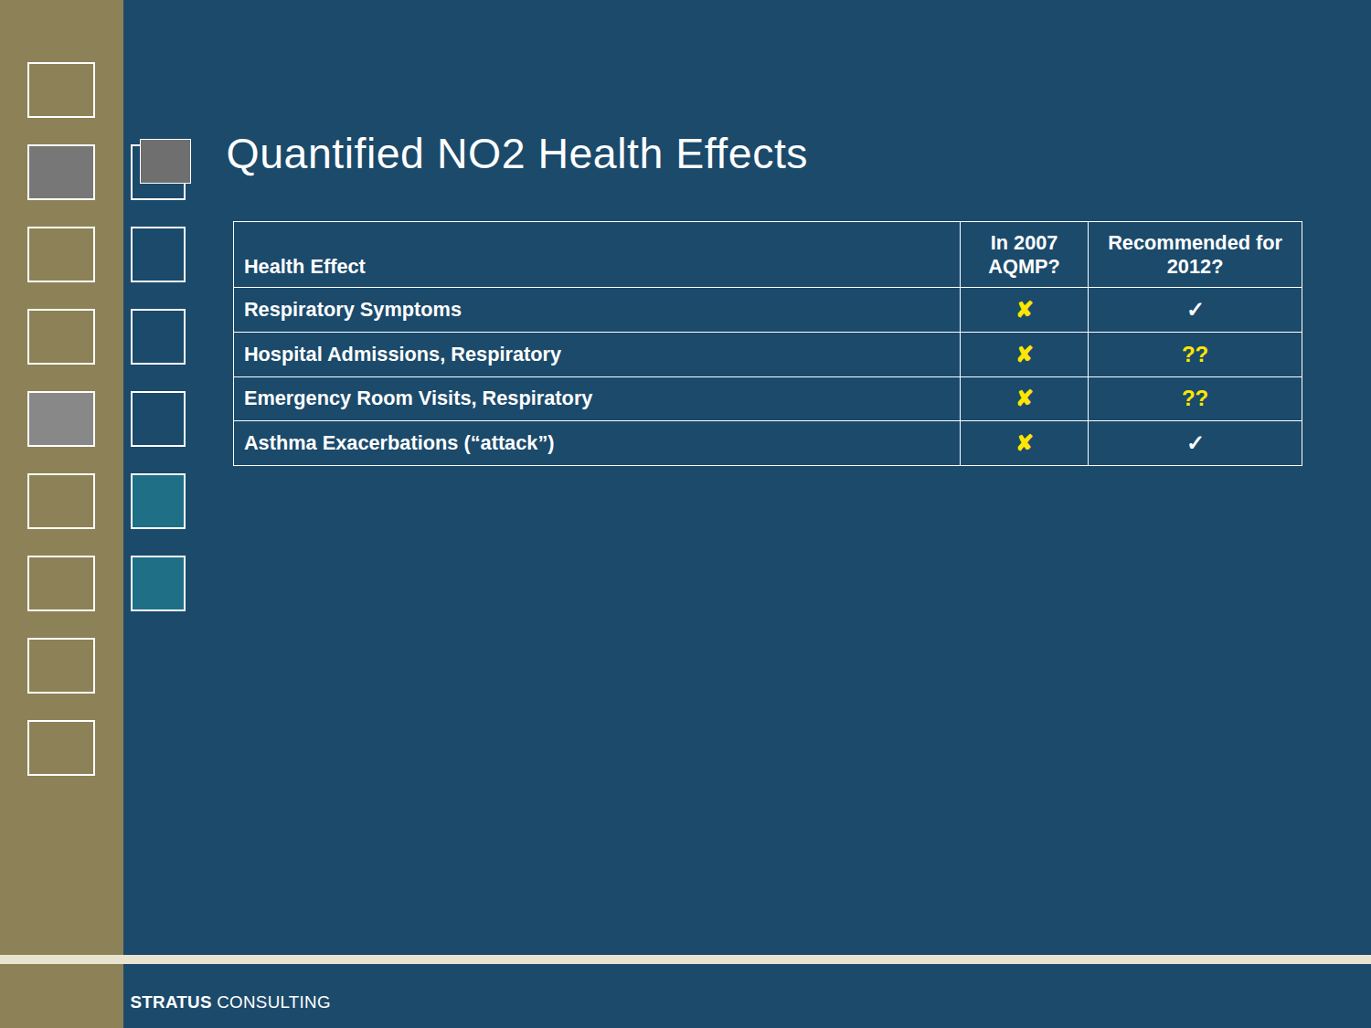Quantified NO2 Health Effects
| Health Effect | In 2007 AQMP? | Recommended for 2012? |
| --- | --- | --- |
| Respiratory Symptoms | ✘ | ✓ |
| Hospital Admissions, Respiratory | ✘ | ?? |
| Emergency Room Visits, Respiratory | ✘ | ?? |
| Asthma Exacerbations (“attack”) | ✘ | ✓ |
STRATUS CONSULTING